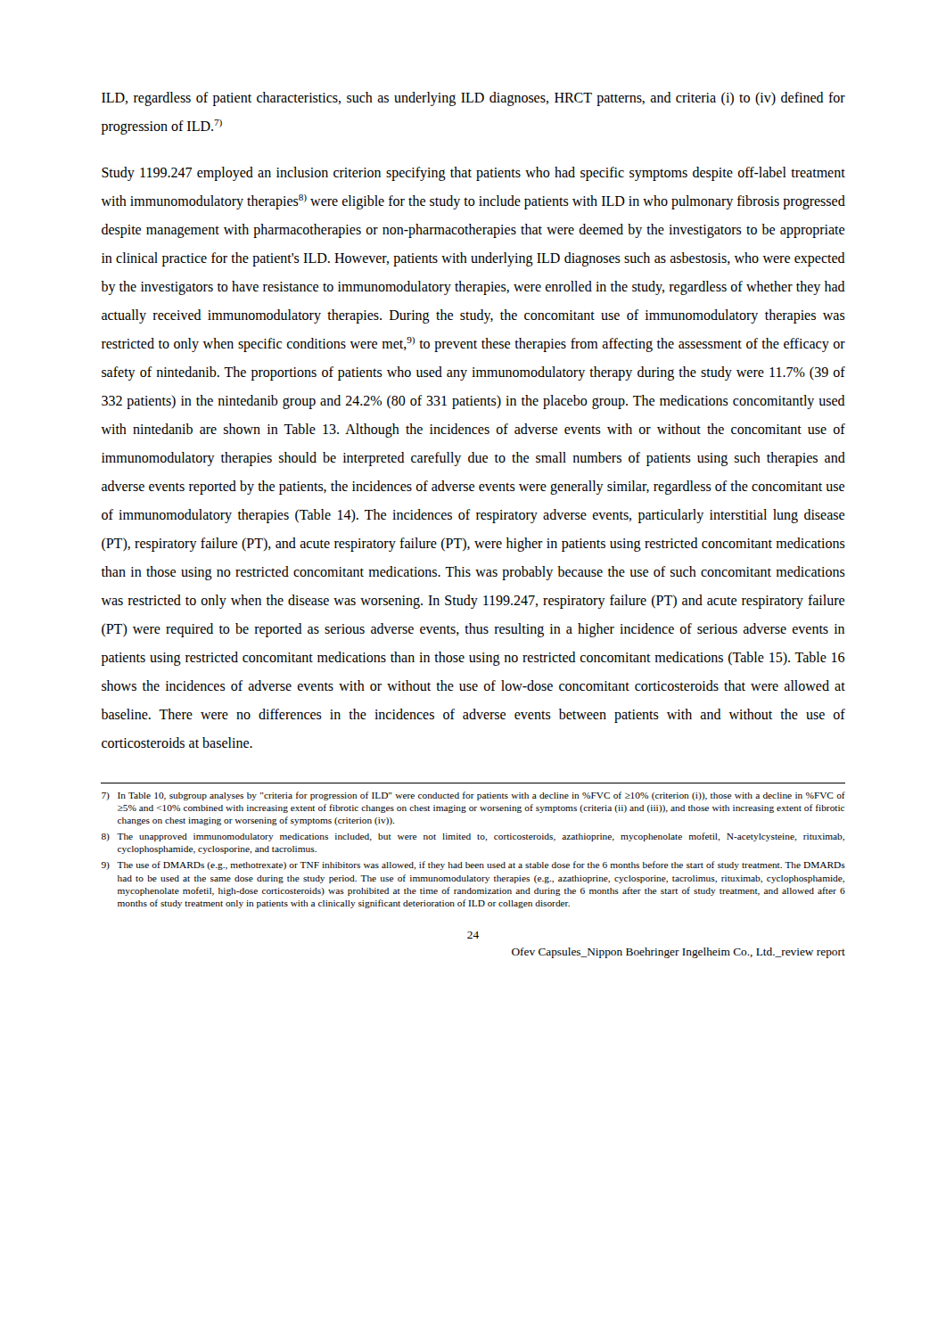ILD, regardless of patient characteristics, such as underlying ILD diagnoses, HRCT patterns, and criteria (i) to (iv) defined for progression of ILD.7)
Study 1199.247 employed an inclusion criterion specifying that patients who had specific symptoms despite off-label treatment with immunomodulatory therapies8) were eligible for the study to include patients with ILD in who pulmonary fibrosis progressed despite management with pharmacotherapies or non-pharmacotherapies that were deemed by the investigators to be appropriate in clinical practice for the patient's ILD. However, patients with underlying ILD diagnoses such as asbestosis, who were expected by the investigators to have resistance to immunomodulatory therapies, were enrolled in the study, regardless of whether they had actually received immunomodulatory therapies. During the study, the concomitant use of immunomodulatory therapies was restricted to only when specific conditions were met,9) to prevent these therapies from affecting the assessment of the efficacy or safety of nintedanib. The proportions of patients who used any immunomodulatory therapy during the study were 11.7% (39 of 332 patients) in the nintedanib group and 24.2% (80 of 331 patients) in the placebo group. The medications concomitantly used with nintedanib are shown in Table 13. Although the incidences of adverse events with or without the concomitant use of immunomodulatory therapies should be interpreted carefully due to the small numbers of patients using such therapies and adverse events reported by the patients, the incidences of adverse events were generally similar, regardless of the concomitant use of immunomodulatory therapies (Table 14). The incidences of respiratory adverse events, particularly interstitial lung disease (PT), respiratory failure (PT), and acute respiratory failure (PT), were higher in patients using restricted concomitant medications than in those using no restricted concomitant medications. This was probably because the use of such concomitant medications was restricted to only when the disease was worsening. In Study 1199.247, respiratory failure (PT) and acute respiratory failure (PT) were required to be reported as serious adverse events, thus resulting in a higher incidence of serious adverse events in patients using restricted concomitant medications than in those using no restricted concomitant medications (Table 15). Table 16 shows the incidences of adverse events with or without the use of low-dose concomitant corticosteroids that were allowed at baseline. There were no differences in the incidences of adverse events between patients with and without the use of corticosteroids at baseline.
7) In Table 10, subgroup analyses by "criteria for progression of ILD" were conducted for patients with a decline in %FVC of ≥10% (criterion (i)), those with a decline in %FVC of ≥5% and <10% combined with increasing extent of fibrotic changes on chest imaging or worsening of symptoms (criteria (ii) and (iii)), and those with increasing extent of fibrotic changes on chest imaging or worsening of symptoms (criterion (iv)).
8) The unapproved immunomodulatory medications included, but were not limited to, corticosteroids, azathioprine, mycophenolate mofetil, N-acetylcysteine, rituximab, cyclophosphamide, cyclosporine, and tacrolimus.
9) The use of DMARDs (e.g., methotrexate) or TNF inhibitors was allowed, if they had been used at a stable dose for the 6 months before the start of study treatment. The DMARDs had to be used at the same dose during the study period. The use of immunomodulatory therapies (e.g., azathioprine, cyclosporine, tacrolimus, rituximab, cyclophosphamide, mycophenolate mofetil, high-dose corticosteroids) was prohibited at the time of randomization and during the 6 months after the start of study treatment, and allowed after 6 months of study treatment only in patients with a clinically significant deterioration of ILD or collagen disorder.
24 Ofev Capsules_Nippon Boehringer Ingelheim Co., Ltd._review report